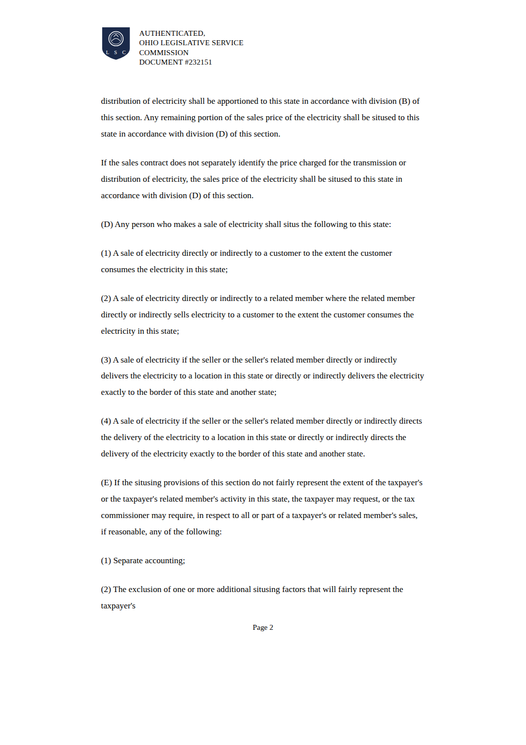L S C
AUTHENTICATED,
OHIO LEGISLATIVE SERVICE
COMMISSION
DOCUMENT #232151
distribution of electricity shall be apportioned to this state in accordance with division (B) of this section. Any remaining portion of the sales price of the electricity shall be sitused to this state in accordance with division (D) of this section.
If the sales contract does not separately identify the price charged for the transmission or distribution of electricity, the sales price of the electricity shall be sitused to this state in accordance with division (D) of this section.
(D) Any person who makes a sale of electricity shall situs the following to this state:
(1) A sale of electricity directly or indirectly to a customer to the extent the customer consumes the electricity in this state;
(2) A sale of electricity directly or indirectly to a related member where the related member directly or indirectly sells electricity to a customer to the extent the customer consumes the electricity in this state;
(3) A sale of electricity if the seller or the seller's related member directly or indirectly delivers the electricity to a location in this state or directly or indirectly delivers the electricity exactly to the border of this state and another state;
(4) A sale of electricity if the seller or the seller's related member directly or indirectly directs the delivery of the electricity to a location in this state or directly or indirectly directs the delivery of the electricity exactly to the border of this state and another state.
(E) If the situsing provisions of this section do not fairly represent the extent of the taxpayer's or the taxpayer's related member's activity in this state, the taxpayer may request, or the tax commissioner may require, in respect to all or part of a taxpayer's or related member's sales, if reasonable, any of the following:
(1) Separate accounting;
(2) The exclusion of one or more additional situsing factors that will fairly represent the taxpayer's
Page 2